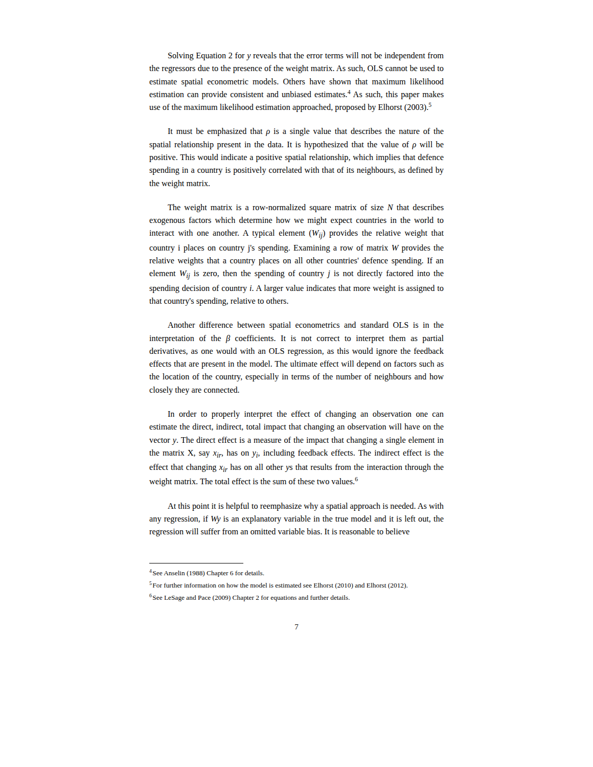Solving Equation 2 for y reveals that the error terms will not be independent from the regressors due to the presence of the weight matrix. As such, OLS cannot be used to estimate spatial econometric models. Others have shown that maximum likelihood estimation can provide consistent and unbiased estimates.4 As such, this paper makes use of the maximum likelihood estimation approached, proposed by Elhorst (2003).5
It must be emphasized that ρ is a single value that describes the nature of the spatial relationship present in the data. It is hypothesized that the value of ρ will be positive. This would indicate a positive spatial relationship, which implies that defence spending in a country is positively correlated with that of its neighbours, as defined by the weight matrix.
The weight matrix is a row-normalized square matrix of size N that describes exogenous factors which determine how we might expect countries in the world to interact with one another. A typical element (Wij) provides the relative weight that country i places on country j's spending. Examining a row of matrix W provides the relative weights that a country places on all other countries' defence spending. If an element Wij is zero, then the spending of country j is not directly factored into the spending decision of country i. A larger value indicates that more weight is assigned to that country's spending, relative to others.
Another difference between spatial econometrics and standard OLS is in the interpretation of the β coefficients. It is not correct to interpret them as partial derivatives, as one would with an OLS regression, as this would ignore the feedback effects that are present in the model. The ultimate effect will depend on factors such as the location of the country, especially in terms of the number of neighbours and how closely they are connected.
In order to properly interpret the effect of changing an observation one can estimate the direct, indirect, total impact that changing an observation will have on the vector y. The direct effect is a measure of the impact that changing a single element in the matrix X, say xir, has on yi, including feedback effects. The indirect effect is the effect that changing xir has on all other ys that results from the interaction through the weight matrix. The total effect is the sum of these two values.6
At this point it is helpful to reemphasize why a spatial approach is needed. As with any regression, if Wy is an explanatory variable in the true model and it is left out, the regression will suffer from an omitted variable bias. It is reasonable to believe
4See Anselin (1988) Chapter 6 for details.
5For further information on how the model is estimated see Elhorst (2010) and Elhorst (2012).
6See LeSage and Pace (2009) Chapter 2 for equations and further details.
7